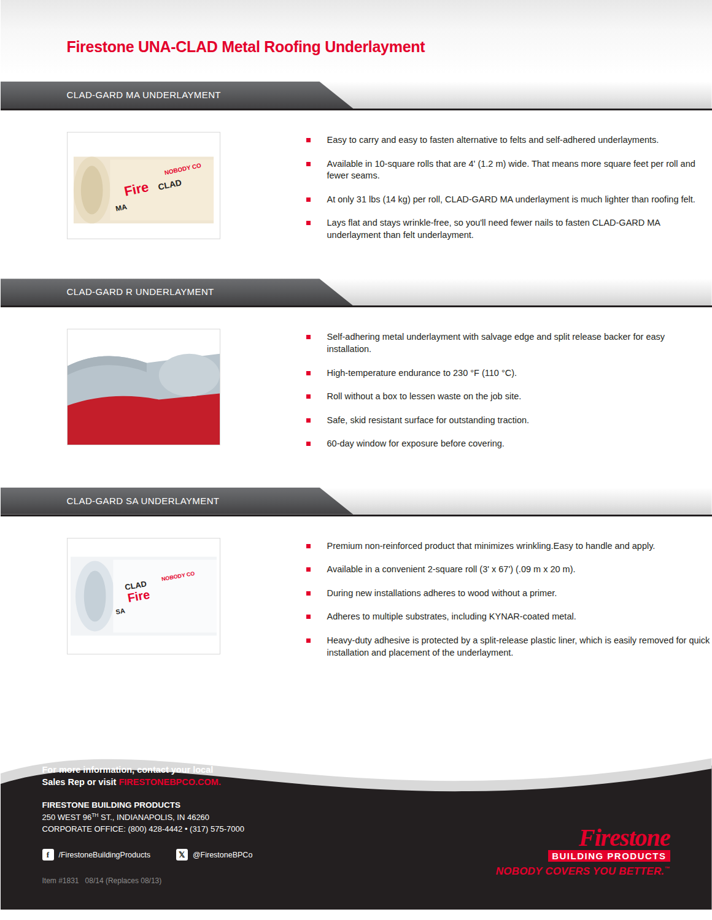Firestone UNA-CLAD Metal Roofing Underlayment
CLAD-GARD MA UNDERLAYMENT
Easy to carry and easy to fasten alternative to felts and self-adhered underlayments.
Available in 10-square rolls that are 4' (1.2 m) wide. That means more square feet per roll and fewer seams.
At only 31 lbs (14 kg) per roll, CLAD-GARD MA underlayment is much lighter than roofing felt.
Lays flat and stays wrinkle-free, so you'll need fewer nails to fasten CLAD-GARD MA underlayment than felt underlayment.
CLAD-GARD R UNDERLAYMENT
Self-adhering metal underlayment with salvage edge and split release backer for easy installation.
High-temperature endurance to 230 °F (110 °C).
Roll without a box to lessen waste on the job site.
Safe, skid resistant surface for outstanding traction.
60-day window for exposure before covering.
CLAD-GARD SA UNDERLAYMENT
Premium non-reinforced product that minimizes wrinkling.Easy to handle and apply.
Available in a convenient 2-square roll (3' x 67') (.09 m x 20 m).
During new installations adheres to wood without a primer.
Adheres to multiple substrates, including KYNAR-coated metal.
Heavy-duty adhesive is protected by a split-release plastic liner, which is easily removed for quick installation and placement of the underlayment.
For more information, contact your local
Sales Rep or visit FIRESTONEBPCO.COM.
FIRESTONE BUILDING PRODUCTS
250 WEST 96TH ST., INDIANAPOLIS, IN 46260
CORPORATE OFFICE: (800) 428-4442 • (317) 575-7000
f /FirestoneBuildingProducts 𝕏 @FirestoneBPCo
Item #1831 08/14 (Replaces 08/13)
Firestone
BUILDING PRODUCTS
NOBODY COVERS YOU BETTER.™